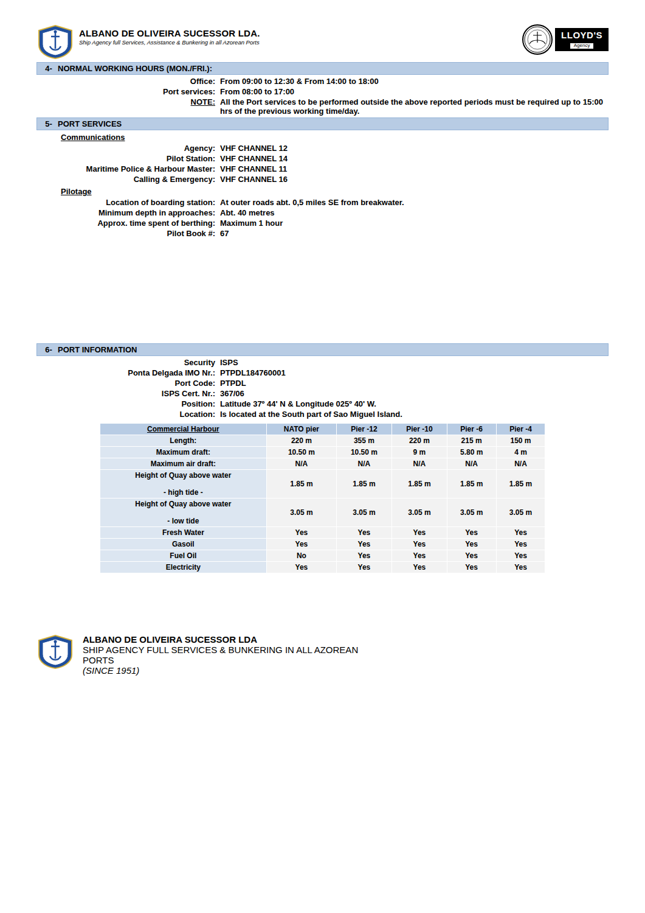ALBANO DE OLIVEIRA SUCESSOR LDA.
Ship Agency full Services, Assistance & Bunkering in all Azorean Ports
LLOYD'S
Agency
4-NORMAL WORKING HOURS (MON./FRI.):
| Office: | From 09:00 to 12:30 & From 14:00 to 18:00 |
| Port services: | From 08:00 to 17:00 |
| NOTE: | All the Port services to be performed outside the above reported periods must be required up to 15:00 hrs of the previous working time/day. |
5-PORT SERVICES
Communications
| Agency: | VHF CHANNEL 12 |
| Pilot Station: | VHF CHANNEL 14 |
| Maritime Police & Harbour Master: | VHF CHANNEL 11 |
| Calling & Emergency: | VHF CHANNEL 16 |
Pilotage
| Location of boarding station: | At outer roads abt. 0,5 miles SE from breakwater. |
| Minimum depth in approaches: | Abt. 40 metres |
| Approx. time spent of berthing: | Maximum 1 hour |
| Pilot Book #: | 67 |
6-PORT INFORMATION
| Security | ISPS |
| Ponta Delgada IMO Nr.: | PTPDL184760001 |
| Port Code: | PTPDL |
| ISPS Cert. Nr.: | 367/06 |
| Position: | Latitude 37º 44' N & Longitude 025º 40' W. |
| Location: | Is located at the South part of Sao Miguel Island. |
| Commercial Harbour | NATO pier | Pier -12 | Pier -10 | Pier -6 | Pier -4 |
| --- | --- | --- | --- | --- | --- |
| Length: | 220 m | 355 m | 220 m | 215 m | 150 m |
| Maximum draft: | 10.50 m | 10.50 m | 9 m | 5.80 m | 4 m |
| Maximum air draft: | N/A | N/A | N/A | N/A | N/A |
| Height of Quay above water - high tide - | 1.85 m | 1.85 m | 1.85 m | 1.85 m | 1.85 m |
| Height of Quay above water - low tide | 3.05 m | 3.05 m | 3.05 m | 3.05 m | 3.05 m |
| Fresh Water | Yes | Yes | Yes | Yes | Yes |
| Gasoil | Yes | Yes | Yes | Yes | Yes |
| Fuel Oil | No | Yes | Yes | Yes | Yes |
| Electricity | Yes | Yes | Yes | Yes | Yes |
ALBANO DE OLIVEIRA SUCESSOR LDA
SHIP AGENCY FULL SERVICES & BUNKERING IN ALL AZOREAN
PORTS
(SINCE 1951)